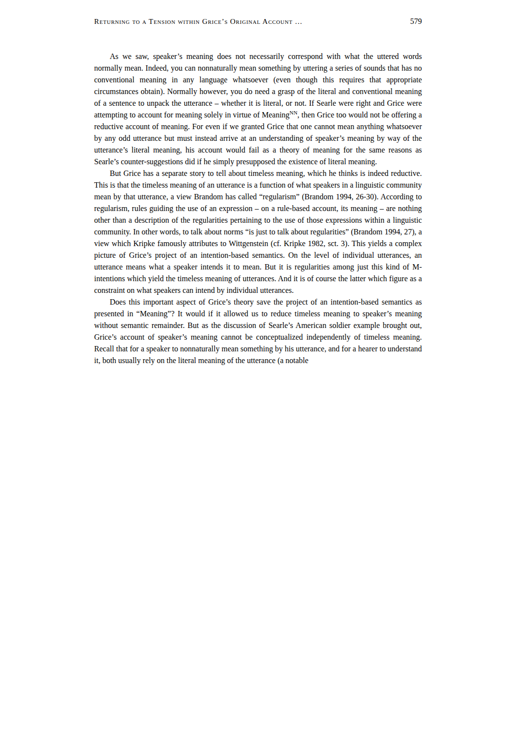Returning to a Tension within Grice’s Original Account … 579
As we saw, speaker’s meaning does not necessarily correspond with what the uttered words normally mean. Indeed, you can nonnaturally mean something by uttering a series of sounds that has no conventional meaning in any language whatsoever (even though this requires that appropriate circumstances obtain). Normally however, you do need a grasp of the literal and conventional meaning of a sentence to unpack the utterance – whether it is literal, or not. If Searle were right and Grice were attempting to account for meaning solely in virtue of MeaningNN, then Grice too would not be offering a reductive account of meaning. For even if we granted Grice that one cannot mean anything whatsoever by any odd utterance but must instead arrive at an understanding of speaker’s meaning by way of the utterance’s literal meaning, his account would fail as a theory of meaning for the same reasons as Searle’s counter-suggestions did if he simply presupposed the existence of literal meaning.
But Grice has a separate story to tell about timeless meaning, which he thinks is indeed reductive. This is that the timeless meaning of an utterance is a function of what speakers in a linguistic community mean by that utterance, a view Brandom has called “regularism” (Brandom 1994, 26-30). According to regularism, rules guiding the use of an expression – on a rule-based account, its meaning – are nothing other than a description of the regularities pertaining to the use of those expressions within a linguistic community. In other words, to talk about norms “is just to talk about regularities” (Brandom 1994, 27), a view which Kripke famously attributes to Wittgenstein (cf. Kripke 1982, sct. 3). This yields a complex picture of Grice’s project of an intention-based semantics. On the level of individual utterances, an utterance means what a speaker intends it to mean. But it is regularities among just this kind of M-intentions which yield the timeless meaning of utterances. And it is of course the latter which figure as a constraint on what speakers can intend by individual utterances.
Does this important aspect of Grice’s theory save the project of an intention-based semantics as presented in “Meaning”? It would if it allowed us to reduce timeless meaning to speaker’s meaning without semantic remainder. But as the discussion of Searle’s American soldier example brought out, Grice’s account of speaker’s meaning cannot be conceptualized independently of timeless meaning. Recall that for a speaker to nonnaturally mean something by his utterance, and for a hearer to understand it, both usually rely on the literal meaning of the utterance (a notable